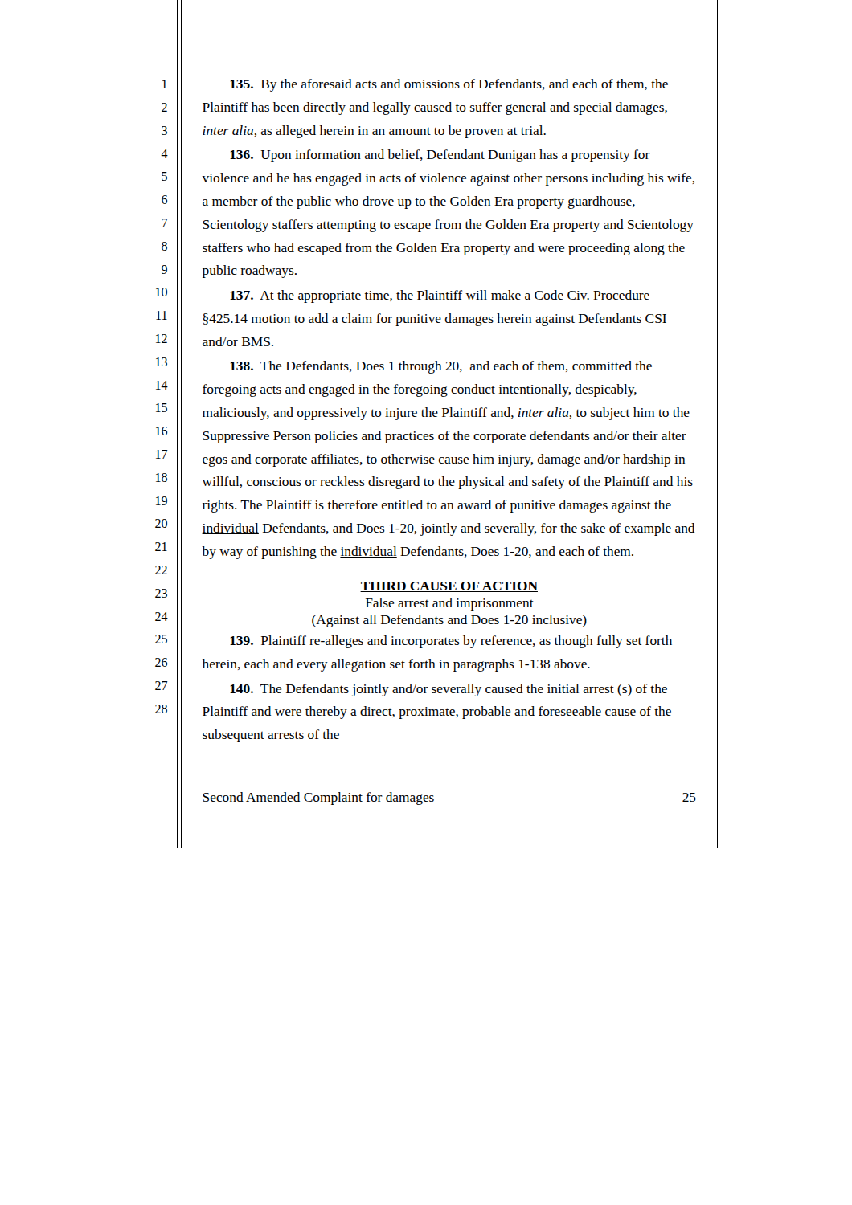1
2
3
4
5
6
7
8
9
10
11
12
13
14
15
16
17
18
19
20
21
22
23
24
25
26
27
28
135. By the aforesaid acts and omissions of Defendants, and each of them, the Plaintiff has been directly and legally caused to suffer general and special damages, inter alia, as alleged herein in an amount to be proven at trial.
136. Upon information and belief, Defendant Dunigan has a propensity for violence and he has engaged in acts of violence against other persons including his wife, a member of the public who drove up to the Golden Era property guardhouse, Scientology staffers attempting to escape from the Golden Era property and Scientology staffers who had escaped from the Golden Era property and were proceeding along the public roadways.
137. At the appropriate time, the Plaintiff will make a Code Civ. Procedure §425.14 motion to add a claim for punitive damages herein against Defendants CSI and/or BMS.
138. The Defendants, Does 1 through 20, and each of them, committed the foregoing acts and engaged in the foregoing conduct intentionally, despicably, maliciously, and oppressively to injure the Plaintiff and, inter alia, to subject him to the Suppressive Person policies and practices of the corporate defendants and/or their alter egos and corporate affiliates, to otherwise cause him injury, damage and/or hardship in willful, conscious or reckless disregard to the physical and safety of the Plaintiff and his rights. The Plaintiff is therefore entitled to an award of punitive damages against the individual Defendants, and Does 1-20, jointly and severally, for the sake of example and by way of punishing the individual Defendants, Does 1-20, and each of them.
THIRD CAUSE OF ACTION False arrest and imprisonment (Against all Defendants and Does 1-20 inclusive)
139. Plaintiff re-alleges and incorporates by reference, as though fully set forth herein, each and every allegation set forth in paragraphs 1-138 above.
140. The Defendants jointly and/or severally caused the initial arrest (s) of the Plaintiff and were thereby a direct, proximate, probable and foreseeable cause of the subsequent arrests of the
Second Amended Complaint for damages 25